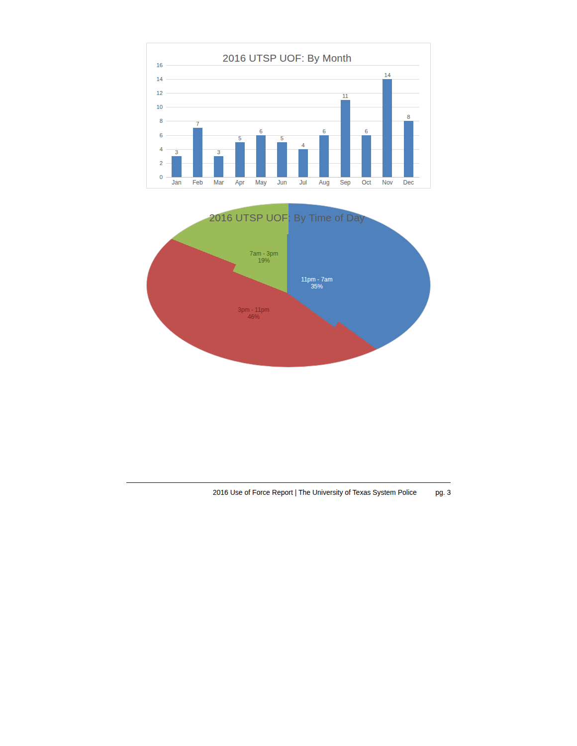2016 UTSP UOF: By Month
16 14 12 10 8 6 4 2 0
3
7
3
5
6
5
4
6
11
6
14
8
Jan Feb Mar Apr May Jun Jul Aug Sep Oct Nov Dec
2016 UTSP UOF: By Time of Day
11pm - 7am
35%
3pm - 11pm
46%
7am - 3pm
19%
2016 Use of Force Report | The University of Texas System Police pg. 3